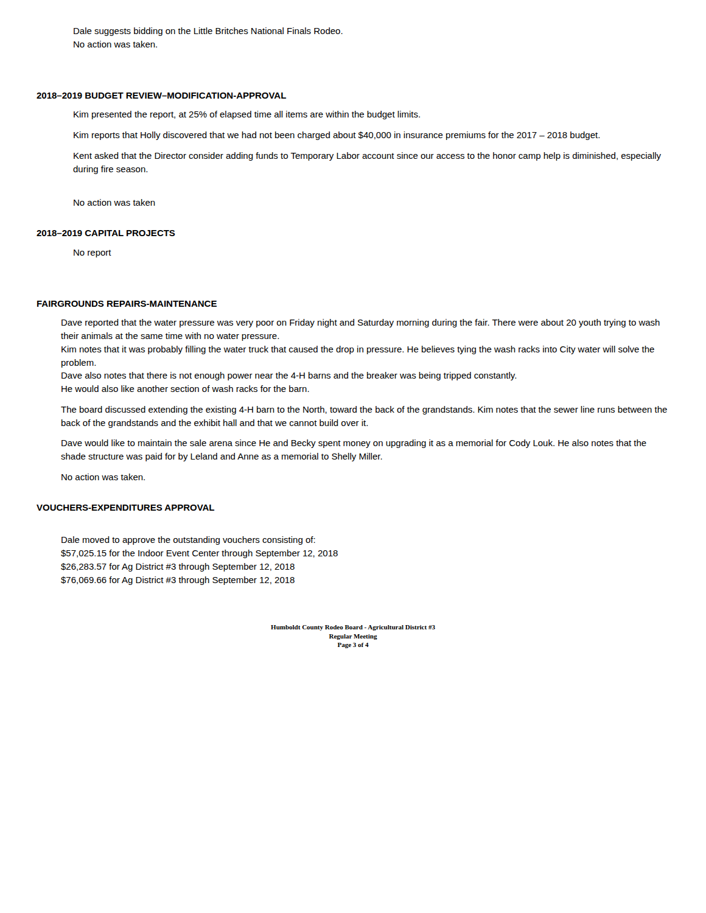Dale suggests bidding on the Little Britches National Finals Rodeo.
No action was taken.
2018–2019 BUDGET REVIEW–MODIFICATION-APPROVAL
Kim presented the report, at 25% of elapsed time all items are within the budget limits.
Kim reports that Holly discovered that we had not been charged about $40,000 in insurance premiums for the 2017 – 2018 budget.
Kent asked that the Director consider adding funds to Temporary Labor account since our access to the honor camp help is diminished, especially during fire season.
No action was taken
2018–2019 CAPITAL PROJECTS
No report
FAIRGROUNDS REPAIRS-MAINTENANCE
Dave reported that the water pressure was very poor on Friday night and Saturday morning during the fair. There were about 20 youth trying to wash their animals at the same time with no water pressure.
Kim notes that it was probably filling the water truck that caused the drop in pressure. He believes tying the wash racks into City water will solve the problem.
Dave also notes that there is not enough power near the 4-H barns and the breaker was being tripped constantly.
He would also like another section of wash racks for the barn.
The board discussed extending the existing 4-H barn to the North, toward the back of the grandstands. Kim notes that the sewer line runs between the back of the grandstands and the exhibit hall and that we cannot build over it.
Dave would like to maintain the sale arena since He and Becky spent money on upgrading it as a memorial for Cody Louk. He also notes that the shade structure was paid for by Leland and Anne as a memorial to Shelly Miller.
No action was taken.
VOUCHERS-EXPENDITURES APPROVAL
Dale moved to approve the outstanding vouchers consisting of:
$57,025.15 for the Indoor Event Center through September 12, 2018
$26,283.57 for Ag District #3 through September 12, 2018
$76,069.66 for Ag District #3 through September 12, 2018
Humboldt County Rodeo Board - Agricultural District #3
Regular Meeting
Page 3 of 4